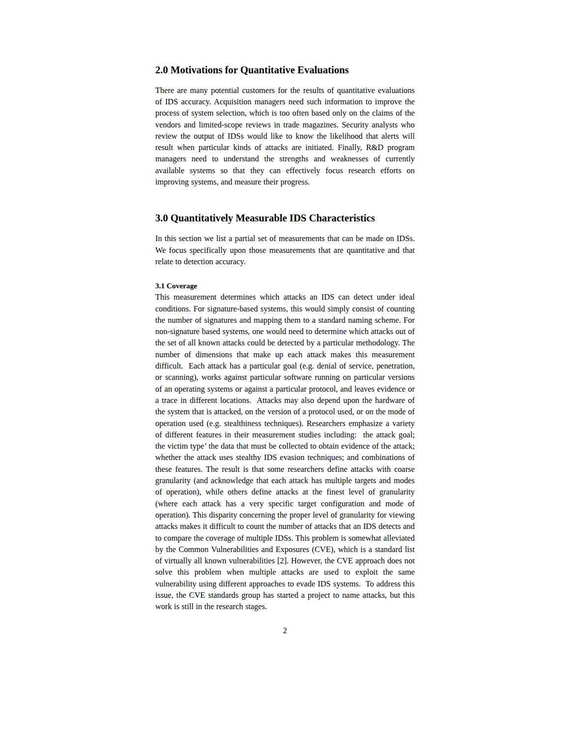2.0 Motivations for Quantitative Evaluations
There are many potential customers for the results of quantitative evaluations of IDS accuracy. Acquisition managers need such information to improve the process of system selection, which is too often based only on the claims of the vendors and limited-scope reviews in trade magazines. Security analysts who review the output of IDSs would like to know the likelihood that alerts will result when particular kinds of attacks are initiated. Finally, R&D program managers need to understand the strengths and weaknesses of currently available systems so that they can effectively focus research efforts on improving systems, and measure their progress.
3.0 Quantitatively Measurable IDS Characteristics
In this section we list a partial set of measurements that can be made on IDSs. We focus specifically upon those measurements that are quantitative and that relate to detection accuracy.
3.1 Coverage
This measurement determines which attacks an IDS can detect under ideal conditions. For signature-based systems, this would simply consist of counting the number of signatures and mapping them to a standard naming scheme. For non-signature based systems, one would need to determine which attacks out of the set of all known attacks could be detected by a particular methodology. The number of dimensions that make up each attack makes this measurement difficult. Each attack has a particular goal (e.g. denial of service, penetration, or scanning), works against particular software running on particular versions of an operating systems or against a particular protocol, and leaves evidence or a trace in different locations. Attacks may also depend upon the hardware of the system that is attacked, on the version of a protocol used, or on the mode of operation used (e.g. stealthiness techniques). Researchers emphasize a variety of different features in their measurement studies including: the attack goal; the victim type’ the data that must be collected to obtain evidence of the attack; whether the attack uses stealthy IDS evasion techniques; and combinations of these features. The result is that some researchers define attacks with coarse granularity (and acknowledge that each attack has multiple targets and modes of operation), while others define attacks at the finest level of granularity (where each attack has a very specific target configuration and mode of operation). This disparity concerning the proper level of granularity for viewing attacks makes it difficult to count the number of attacks that an IDS detects and to compare the coverage of multiple IDSs. This problem is somewhat alleviated by the Common Vulnerabilities and Exposures (CVE), which is a standard list of virtually all known vulnerabilities [2]. However, the CVE approach does not solve this problem when multiple attacks are used to exploit the same vulnerability using different approaches to evade IDS systems. To address this issue, the CVE standards group has started a project to name attacks, but this work is still in the research stages.
2